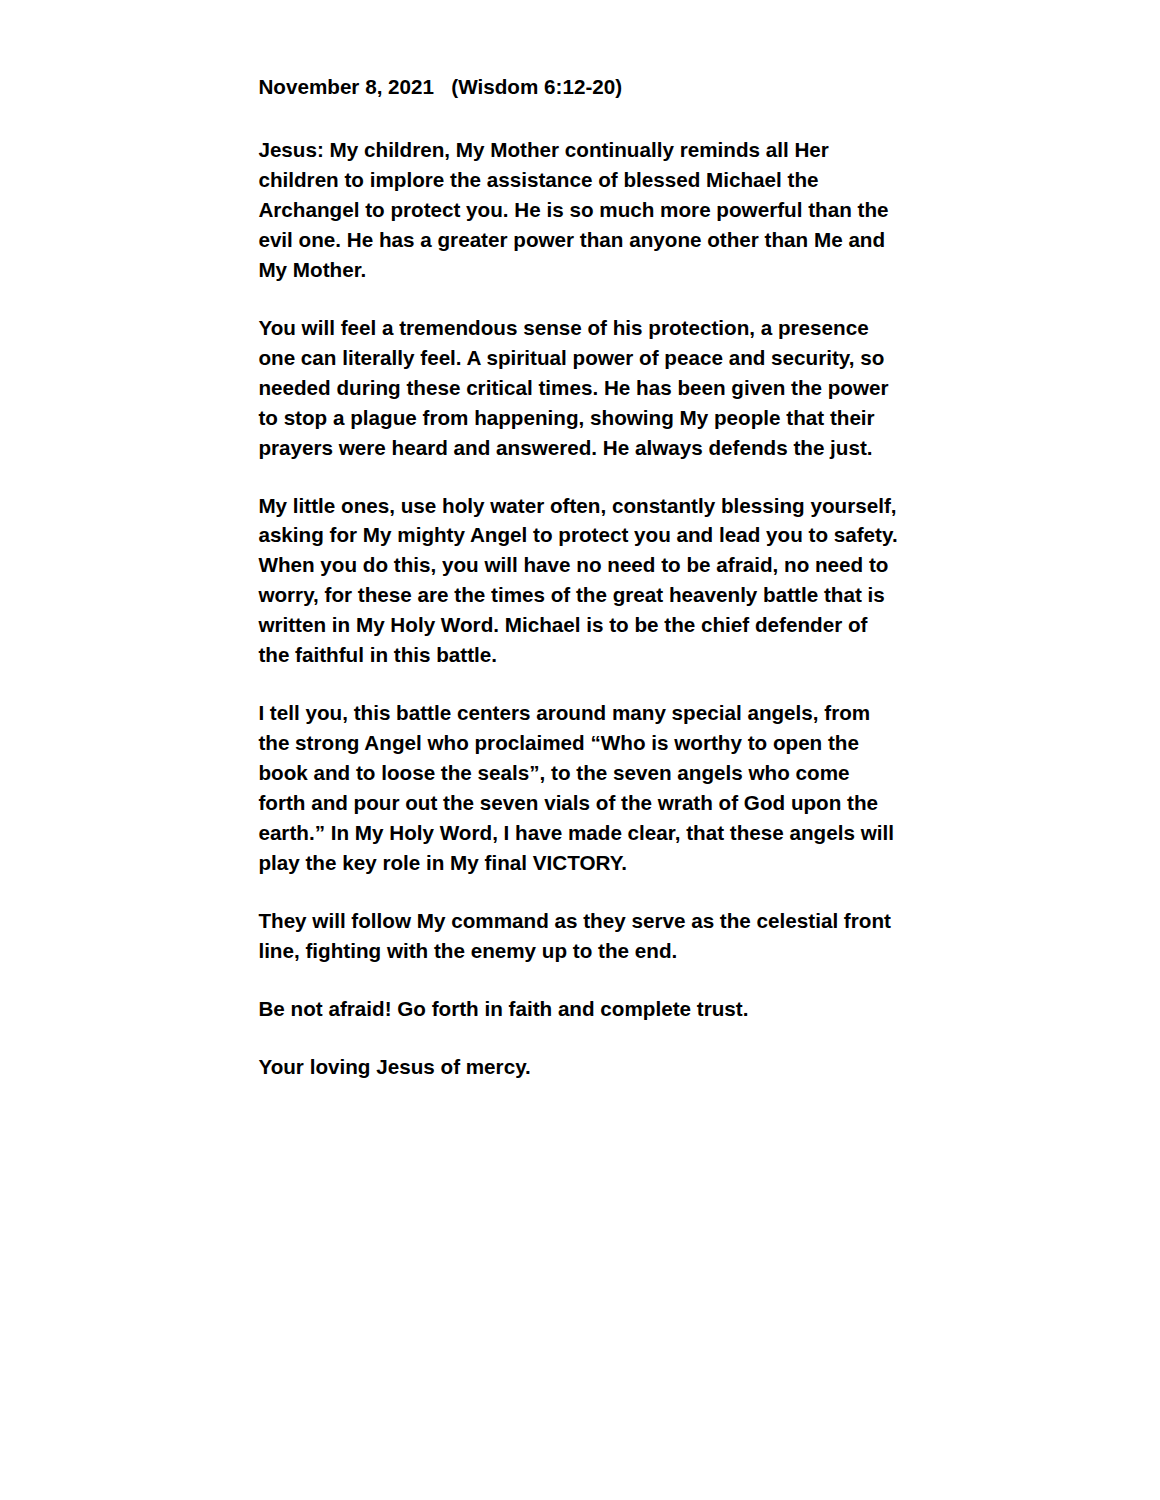November 8, 2021 (Wisdom 6:12-20)
Jesus: My children, My Mother continually reminds all Her children to implore the assistance of blessed Michael the Archangel to protect you. He is so much more powerful than the evil one. He has a greater power than anyone other than Me and My Mother.
You will feel a tremendous sense of his protection, a presence one can literally feel. A spiritual power of peace and security, so needed during these critical times. He has been given the power to stop a plague from happening, showing My people that their prayers were heard and answered. He always defends the just.
My little ones, use holy water often, constantly blessing yourself, asking for My mighty Angel to protect you and lead you to safety. When you do this, you will have no need to be afraid, no need to worry, for these are the times of the great heavenly battle that is written in My Holy Word. Michael is to be the chief defender of the faithful in this battle.
I tell you, this battle centers around many special angels, from the strong Angel who proclaimed “Who is worthy to open the book and to loose the seals”, to the seven angels who come forth and pour out the seven vials of the wrath of God upon the earth.” In My Holy Word, I have made clear, that these angels will play the key role in My final VICTORY.
They will follow My command as they serve as the celestial front line, fighting with the enemy up to the end.
Be not afraid! Go forth in faith and complete trust.
Your loving Jesus of mercy.